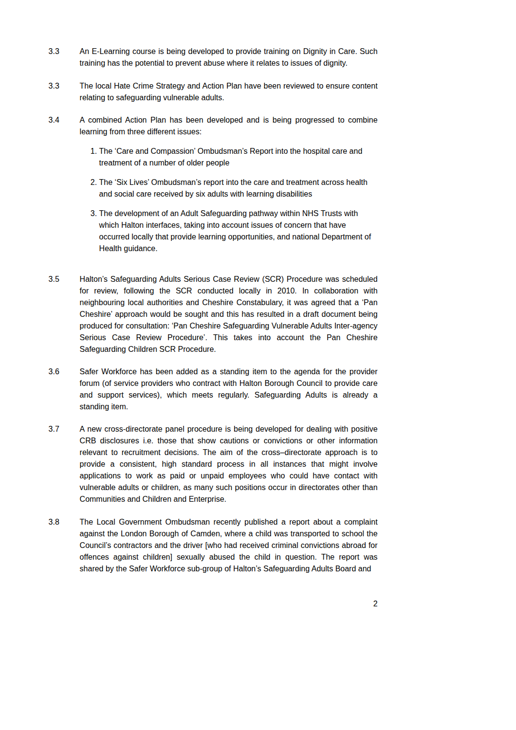3.3
An E-Learning course is being developed to provide training on Dignity in Care. Such training has the potential to prevent abuse where it relates to issues of dignity.
3.3
The local Hate Crime Strategy and Action Plan have been reviewed to ensure content relating to safeguarding vulnerable adults.
3.4
A combined Action Plan has been developed and is being progressed to combine learning from three different issues:
The ‘Care and Compassion’ Ombudsman’s Report into the hospital care and treatment of a number of older people
The ‘Six Lives’ Ombudsman’s report into the care and treatment across health and social care received by six adults with learning disabilities
The development of an Adult Safeguarding pathway within NHS Trusts with which Halton interfaces, taking into account issues of concern that have occurred locally that provide learning opportunities, and national Department of Health guidance.
3.5
Halton’s Safeguarding Adults Serious Case Review (SCR) Procedure was scheduled for review, following the SCR conducted locally in 2010. In collaboration with neighbouring local authorities and Cheshire Constabulary, it was agreed that a ‘Pan Cheshire’ approach would be sought and this has resulted in a draft document being produced for consultation: ‘Pan Cheshire Safeguarding Vulnerable Adults Inter-agency Serious Case Review Procedure’. This takes into account the Pan Cheshire Safeguarding Children SCR Procedure.
3.6
Safer Workforce has been added as a standing item to the agenda for the provider forum (of service providers who contract with Halton Borough Council to provide care and support services), which meets regularly. Safeguarding Adults is already a standing item.
3.7
A new cross-directorate panel procedure is being developed for dealing with positive CRB disclosures i.e. those that show cautions or convictions or other information relevant to recruitment decisions. The aim of the cross–directorate approach is to provide a consistent, high standard process in all instances that might involve applications to work as paid or unpaid employees who could have contact with vulnerable adults or children, as many such positions occur in directorates other than Communities and Children and Enterprise.
3.8
The Local Government Ombudsman recently published a report about a complaint against the London Borough of Camden, where a child was transported to school the Council’s contractors and the driver [who had received criminal convictions abroad for offences against children] sexually abused the child in question. The report was shared by the Safer Workforce sub-group of Halton’s Safeguarding Adults Board and
2